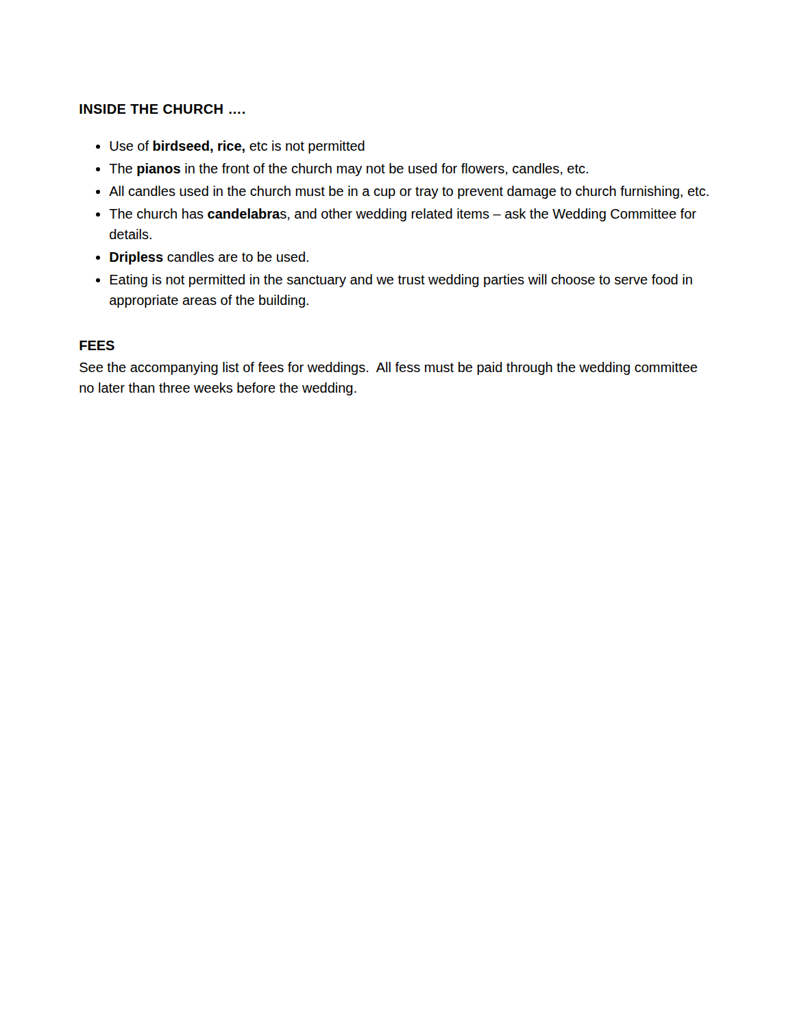INSIDE THE CHURCH ….
Use of birdseed, rice, etc is not permitted
The pianos in the front of the church may not be used for flowers, candles, etc.
All candles used in the church must be in a cup or tray to prevent damage to church furnishing, etc.
The church has candelabras, and other wedding related items – ask the Wedding Committee for details.
Dripless candles are to be used.
Eating is not permitted in the sanctuary and we trust wedding parties will choose to serve food in appropriate areas of the building.
FEES
See the accompanying list of fees for weddings. All fess must be paid through the wedding committee no later than three weeks before the wedding.